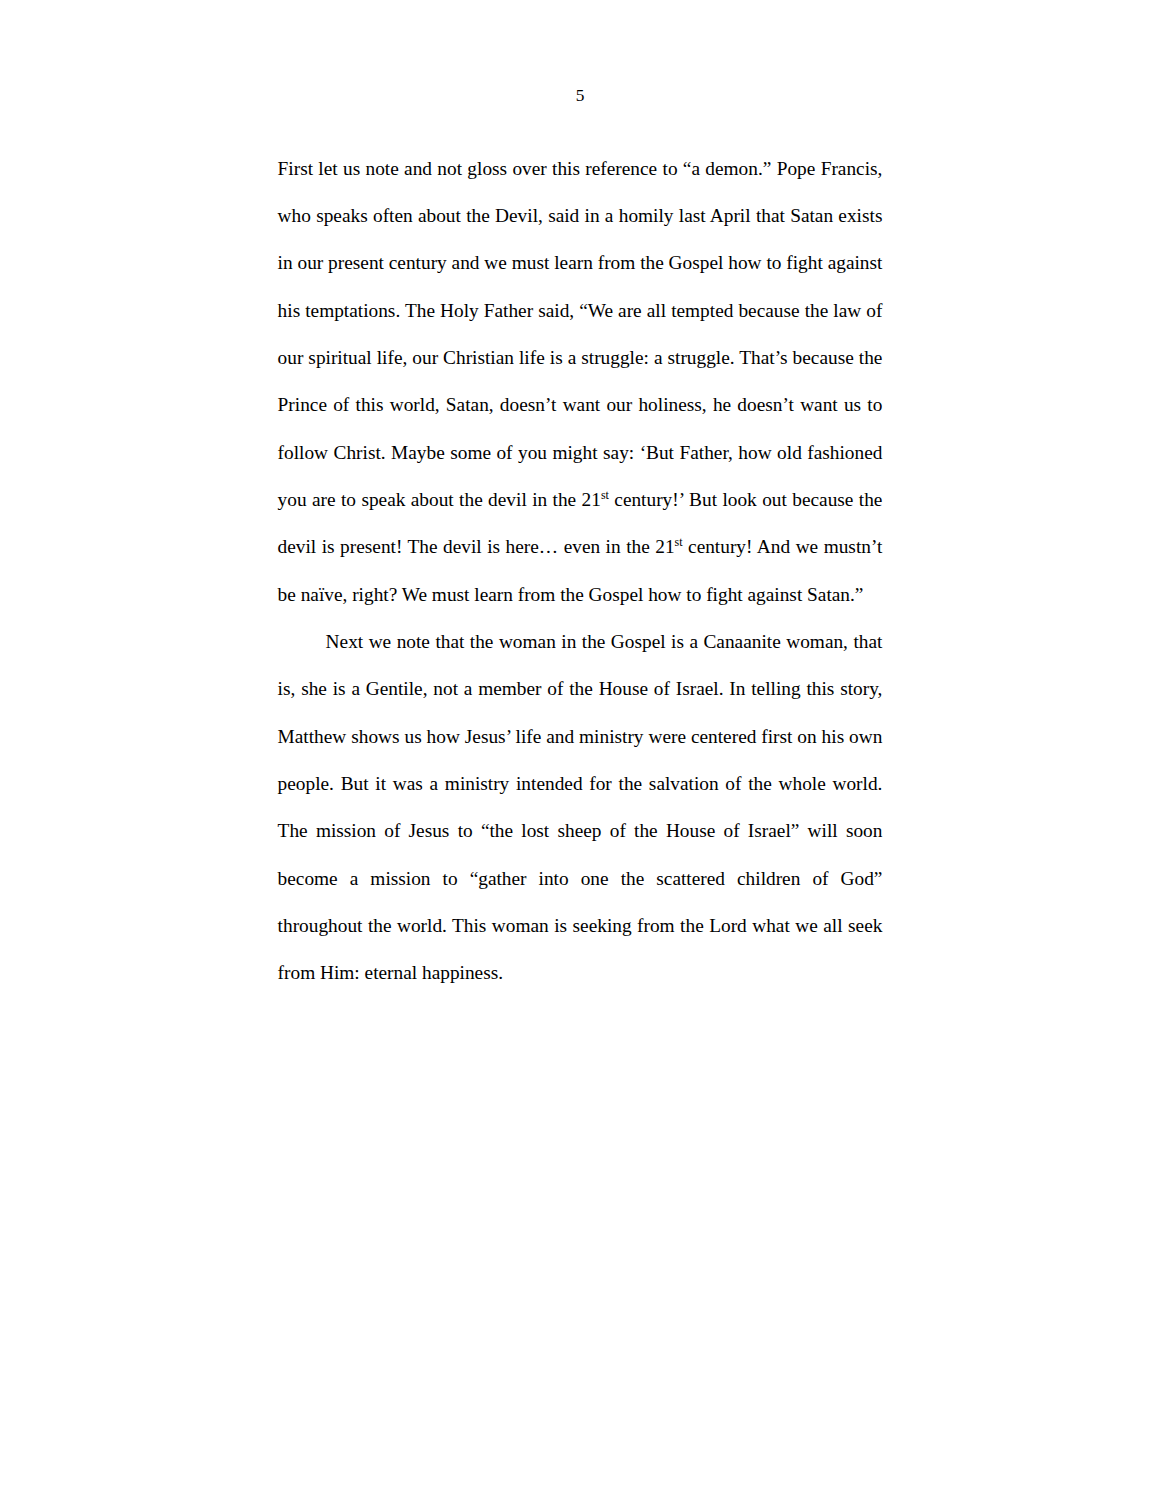5
First let us note and not gloss over this reference to “a demon.” Pope Francis, who speaks often about the Devil, said in a homily last April that Satan exists in our present century and we must learn from the Gospel how to fight against his temptations. The Holy Father said, “We are all tempted because the law of our spiritual life, our Christian life is a struggle: a struggle. That’s because the Prince of this world, Satan, doesn’t want our holiness, he doesn’t want us to follow Christ. Maybe some of you might say: ‘But Father, how old fashioned you are to speak about the devil in the 21st century!’ But look out because the devil is present! The devil is here… even in the 21st century! And we mustn’t be naïve, right? We must learn from the Gospel how to fight against Satan.”
Next we note that the woman in the Gospel is a Canaanite woman, that is, she is a Gentile, not a member of the House of Israel. In telling this story, Matthew shows us how Jesus’ life and ministry were centered first on his own people. But it was a ministry intended for the salvation of the whole world. The mission of Jesus to “the lost sheep of the House of Israel” will soon become a mission to “gather into one the scattered children of God” throughout the world. This woman is seeking from the Lord what we all seek from Him: eternal happiness.